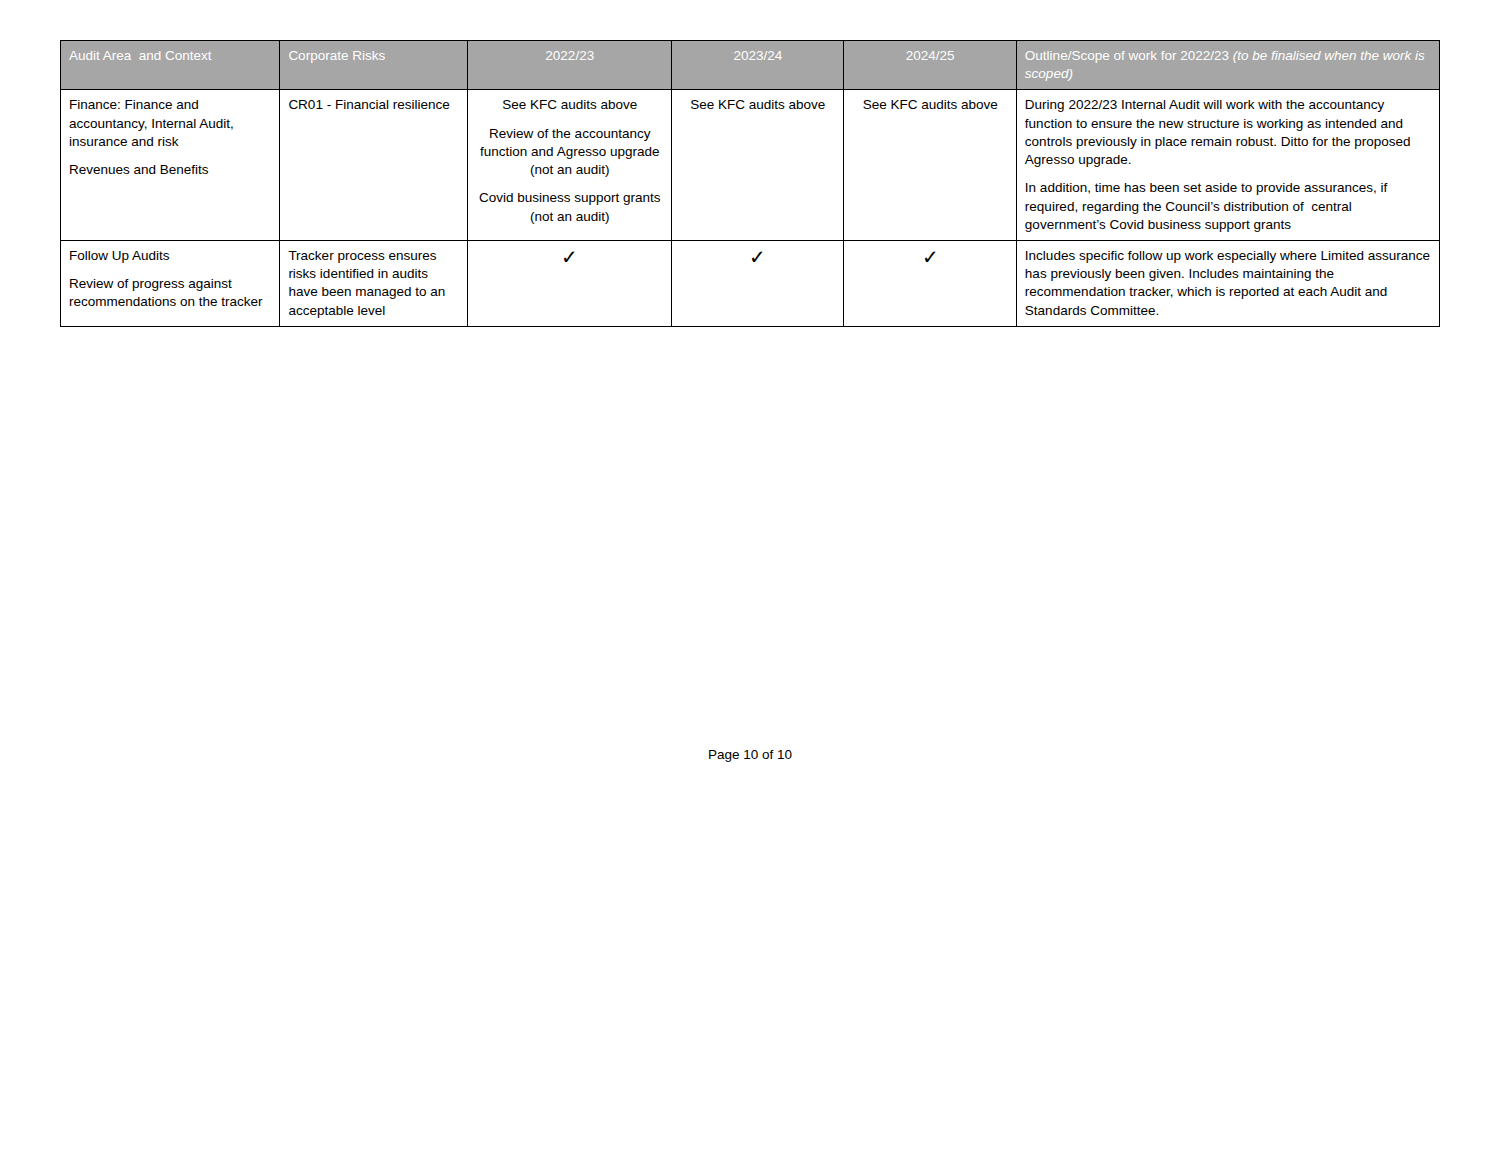| Audit Area and Context | Corporate Risks | 2022/23 | 2023/24 | 2024/25 | Outline/Scope of work for 2022/23 (to be finalised when the work is scoped) |
| --- | --- | --- | --- | --- | --- |
| Finance: Finance and accountancy, Internal Audit, insurance and risk Revenues and Benefits | CR01 - Financial resilience | See KFC audits above Review of the accountancy function and Agresso upgrade (not an audit) Covid business support grants (not an audit) | See KFC audits above | See KFC audits above | During 2022/23 Internal Audit will work with the accountancy function to ensure the new structure is working as intended and controls previously in place remain robust. Ditto for the proposed Agresso upgrade. In addition, time has been set aside to provide assurances, if required, regarding the Council’s distribution of central government’s Covid business support grants |
| Follow Up Audits Review of progress against recommendations on the tracker | Tracker process ensures risks identified in audits have been managed to an acceptable level | ✓ | ✓ | ✓ | Includes specific follow up work especially where Limited assurance has previously been given. Includes maintaining the recommendation tracker, which is reported at each Audit and Standards Committee. |
Page 10 of 10